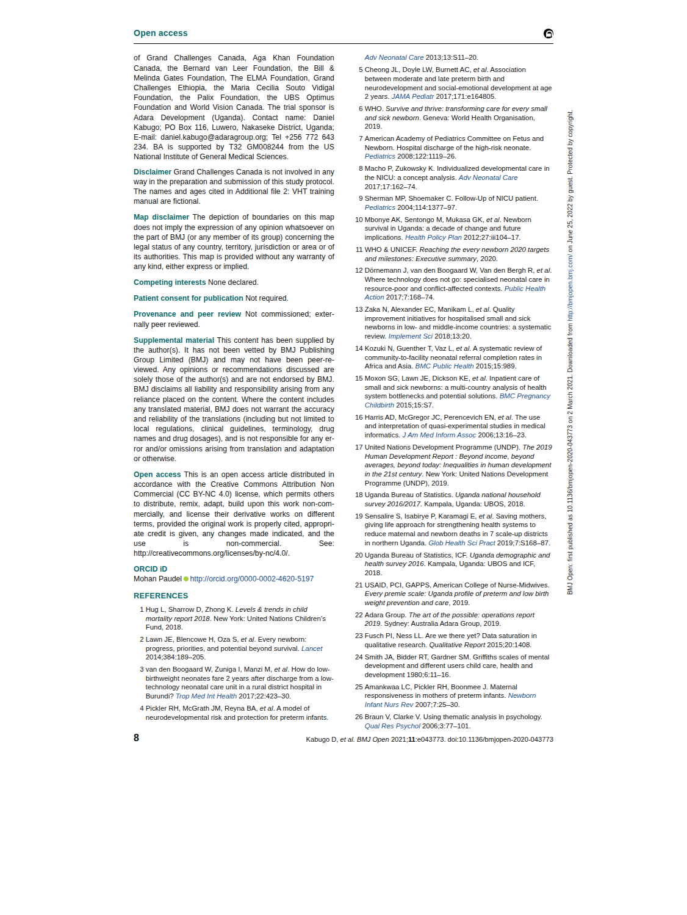Open access
of Grand Challenges Canada, Aga Khan Foundation Canada, the Bernard van Leer Foundation, the Bill & Melinda Gates Foundation, The ELMA Foundation, Grand Challenges Ethiopia, the Maria Cecilia Souto Vidigal Foundation, the Palix Foundation, the UBS Optimus Foundation and World Vision Canada. The trial sponsor is Adara Development (Uganda). Contact name: Daniel Kabugo; PO Box 116, Luwero, Nakaseke District, Uganda; E-mail: daniel.kabugo@adaragroup.org; Tel +256 772 643 234. BA is supported by T32 GM008244 from the US National Institute of General Medical Sciences.
Disclaimer Grand Challenges Canada is not involved in any way in the preparation and submission of this study protocol. The names and ages cited in Additional file 2: VHT training manual are fictional.
Map disclaimer The depiction of boundaries on this map does not imply the expression of any opinion whatsoever on the part of BMJ (or any member of its group) concerning the legal status of any country, territory, jurisdiction or area or of its authorities. This map is provided without any warranty of any kind, either express or implied.
Competing interests None declared.
Patient consent for publication Not required.
Provenance and peer review Not commissioned; externally peer reviewed.
Supplemental material This content has been supplied by the author(s). It has not been vetted by BMJ Publishing Group Limited (BMJ) and may not have been peer-reviewed. Any opinions or recommendations discussed are solely those of the author(s) and are not endorsed by BMJ. BMJ disclaims all liability and responsibility arising from any reliance placed on the content. Where the content includes any translated material, BMJ does not warrant the accuracy and reliability of the translations (including but not limited to local regulations, clinical guidelines, terminology, drug names and drug dosages), and is not responsible for any error and/or omissions arising from translation and adaptation or otherwise.
Open access This is an open access article distributed in accordance with the Creative Commons Attribution Non Commercial (CC BY-NC 4.0) license, which permits others to distribute, remix, adapt, build upon this work non-commercially, and license their derivative works on different terms, provided the original work is properly cited, appropriate credit is given, any changes made indicated, and the use is non-commercial. See: http://creativecommons.org/licenses/by-nc/4.0/.
ORCID iD
Mohan Paudel http://orcid.org/0000-0002-4620-5197
REFERENCES
Hug L, Sharrow D, Zhong K. Levels & trends in child mortality report 2018. New York: United Nations Children’s Fund, 2018.
Lawn JE, Blencowe H, Oza S, et al. Every newborn: progress, priorities, and potential beyond survival. Lancet 2014;384:189–205.
van den Boogaard W, Zuniga I, Manzi M, et al. How do low-birthweight neonates fare 2 years after discharge from a low-technology neonatal care unit in a rural district hospital in Burundi? Trop Med Int Health 2017;22:423–30.
Pickler RH, McGrath JM, Reyna BA, et al. A model of neurodevelopmental risk and protection for preterm infants. Adv Neonatal Care 2013;13:S11–20.
Cheong JL, Doyle LW, Burnett AC, et al. Association between moderate and late preterm birth and neurodevelopment and social-emotional development at age 2 years. JAMA Pediatr 2017;171:e164805.
WHO. Survive and thrive: transforming care for every small and sick newborn. Geneva: World Health Organisation, 2019.
American Academy of Pediatrics Committee on Fetus and Newborn. Hospital discharge of the high-risk neonate. Pediatrics 2008;122:1119–26.
Macho P, Zukowsky K. Individualized developmental care in the NICU: a concept analysis. Adv Neonatal Care 2017;17:162–74.
Sherman MP, Shoemaker C. Follow-Up of NICU patient. Pediatrics 2004;114:1377–97.
Mbonye AK, Sentongo M, Mukasa GK, et al. Newborn survival in Uganda: a decade of change and future implications. Health Policy Plan 2012;27:iii104–17.
WHO & UNICEF. Reaching the every newborn 2020 targets and milestones: Executive summary, 2020.
Dörnemann J, van den Boogaard W, Van den Bergh R, et al. Where technology does not go: specialised neonatal care in resource-poor and conflict-affected contexts. Public Health Action 2017;7:168–74.
Zaka N, Alexander EC, Manikam L, et al. Quality improvement initiatives for hospitalised small and sick newborns in low- and middle-income countries: a systematic review. Implement Sci 2018;13:20.
Kozuki N, Guenther T, Vaz L, et al. A systematic review of community-to-facility neonatal referral completion rates in Africa and Asia. BMC Public Health 2015;15:989.
Moxon SG, Lawn JE, Dickson KE, et al. Inpatient care of small and sick newborns: a multi-country analysis of health system bottlenecks and potential solutions. BMC Pregnancy Childbirth 2015;15:S7.
Harris AD, McGregor JC, Perencevich EN, et al. The use and interpretation of quasi-experimental studies in medical informatics. J Am Med Inform Assoc 2006;13:16–23.
United Nations Development Programme (UNDP). The 2019 Human Development Report : Beyond income, beyond averages, beyond today: Inequalities in human development in the 21st century. New York: United Nations Development Programme (UNDP), 2019.
Uganda Bureau of Statistics. Uganda national household survey 2016/2017. Kampala, Uganda: UBOS, 2018.
Sensalire S, Isabirye P, Karamagi E, et al. Saving mothers, giving life approach for strengthening health systems to reduce maternal and newborn deaths in 7 scale-up districts in northern Uganda. Glob Health Sci Pract 2019;7:S168–87.
Uganda Bureau of Statistics, ICF. Uganda demographic and health survey 2016. Kampala, Uganda: UBOS and ICF, 2018.
USAID, PCI, GAPPS, American College of Nurse-Midwives. Every premie scale: Uganda profile of preterm and low birth weight prevention and care, 2019.
Adara Group. The art of the possible: operations report 2019. Sydney: Australia Adara Group, 2019.
Fusch PI, Ness LL. Are we there yet? Data saturation in qualitative research. Qualitative Report 2015;20:1408.
Smith JA, Bidder RT, Gardner SM. Griffiths scales of mental development and different users child care, health and development 1980;6:11–16.
Amankwaa LC, Pickler RH, Boonmee J. Maternal responsiveness in mothers of preterm infants. Newborn Infant Nurs Rev 2007;7:25–30.
Braun V, Clarke V. Using thematic analysis in psychology. Qual Res Psychol 2006;3:77–101.
8
Kabugo D, et al. BMJ Open 2021;11:e043773. doi:10.1136/bmjopen-2020-043773
BMJ Open: first published as 10.1136/bmjopen-2020-043773 on 2 March 2021. Downloaded from http://bmjopen.bmj.com/ on June 25, 2022 by guest. Protected by copyright.